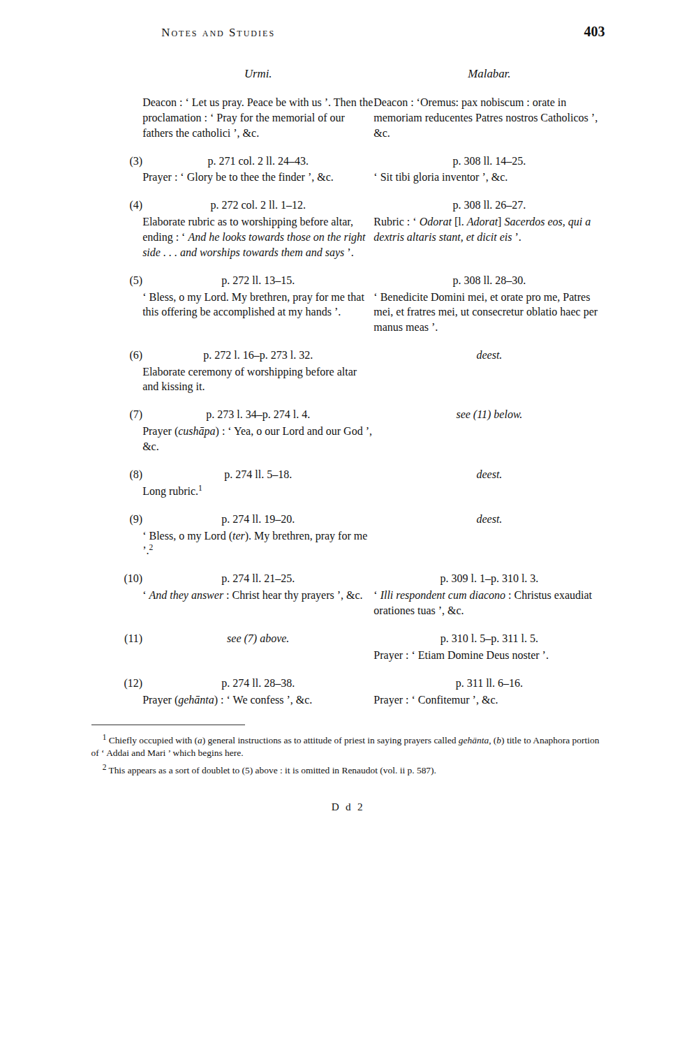Notes and Studies
403
| | Urmi. | Malabar. |
| --- | --- | --- |
| | Deacon : ‘ Let us pray. Peace be with us ’. Then the proclamation : ‘ Pray for the memorial of our fathers the catholici ’, &c. | Deacon : ‘Oremus: pax nobiscum : orate in memoriam reducentes Patres nostros Catholicos ’, &c. |
| (3) | p. 271 col. 2 ll. 24–43. Prayer : ‘ Glory be to thee the finder ’, &c. | p. 308 ll. 14–25. ‘ Sit tibi gloria inventor ’, &c. |
| (4) | p. 272 col. 2 ll. 1–12. Elaborate rubric as to worshipping before altar, ending : ‘ And he looks towards those on the right side . . . and worships towards them and says ’. | p. 308 ll. 26–27. Rubric : ‘ Odorat [l. Adorat ] Sacerdos eos, qui a dextris altaris stant, et dicit eis ’. |
| (5) | p. 272 ll. 13–15. ‘ Bless, o my Lord. My brethren, pray for me that this offering be accomplished at my hands ’. | p. 308 ll. 28–30. ‘ Benedicite Domini mei, et orate pro me, Patres mei, et fratres mei, ut consecretur oblatio haec per manus meas ’. |
| (6) | p. 272 l. 16–p. 273 l. 32. Elaborate ceremony of worshipping before altar and kissing it. | deest. |
| (7) | p. 273 l. 34–p. 274 l. 4. Prayer ( cushāpa ) : ‘ Yea, o our Lord and our God ’, &c. | see (11) below. |
| (8) | p. 274 ll. 5–18. Long rubric. 1 | deest. |
| (9) | p. 274 ll. 19–20. ‘ Bless, o my Lord ( ter ). My brethren, pray for me ’. 2 | deest. |
| (10) | p. 274 ll. 21–25. ‘ And they answer : Christ hear thy prayers ’, &c. | p. 309 l. 1–p. 310 l. 3. ‘ Illi respondent cum diacono : Christus exaudiat orationes tuas ’, &c. |
| (11) | see (7) above. | p. 310 l. 5–p. 311 l. 5. Prayer : ‘ Etiam Domine Deus noster ’. |
| (12) | p. 274 ll. 28–38. Prayer ( gehānta ) : ‘ We confess ’, &c. | p. 311 ll. 6–16. Prayer : ‘ Confitemur ’, &c. |
1 Chiefly occupied with (a) general instructions as to attitude of priest in saying prayers called gehānta, (b) title to Anaphora portion of ‘ Addai and Mari ’ which begins here.
2 This appears as a sort of doublet to (5) above : it is omitted in Renaudot (vol. ii p. 587).
D d 2